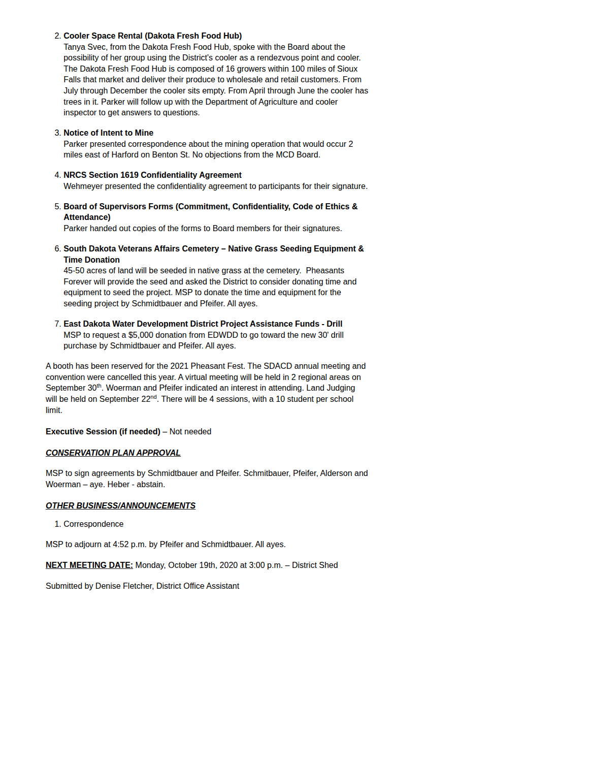Cooler Space Rental (Dakota Fresh Food Hub)
Tanya Svec, from the Dakota Fresh Food Hub, spoke with the Board about the possibility of her group using the District's cooler as a rendezvous point and cooler. The Dakota Fresh Food Hub is composed of 16 growers within 100 miles of Sioux Falls that market and deliver their produce to wholesale and retail customers. From July through December the cooler sits empty. From April through June the cooler has trees in it. Parker will follow up with the Department of Agriculture and cooler inspector to get answers to questions.
Notice of Intent to Mine
Parker presented correspondence about the mining operation that would occur 2 miles east of Harford on Benton St. No objections from the MCD Board.
NRCS Section 1619 Confidentiality Agreement
Wehmeyer presented the confidentiality agreement to participants for their signature.
Board of Supervisors Forms (Commitment, Confidentiality, Code of Ethics & Attendance)
Parker handed out copies of the forms to Board members for their signatures.
South Dakota Veterans Affairs Cemetery – Native Grass Seeding Equipment & Time Donation
45-50 acres of land will be seeded in native grass at the cemetery. Pheasants Forever will provide the seed and asked the District to consider donating time and equipment to seed the project. MSP to donate the time and equipment for the seeding project by Schmidtbauer and Pfeifer. All ayes.
East Dakota Water Development District Project Assistance Funds - Drill
MSP to request a $5,000 donation from EDWDD to go toward the new 30' drill purchase by Schmidtbauer and Pfeifer. All ayes.
A booth has been reserved for the 2021 Pheasant Fest. The SDACD annual meeting and convention were cancelled this year. A virtual meeting will be held in 2 regional areas on September 30th. Woerman and Pfeifer indicated an interest in attending. Land Judging will be held on September 22nd. There will be 4 sessions, with a 10 student per school limit.
Executive Session (if needed) – Not needed
CONSERVATION PLAN APPROVAL
MSP to sign agreements by Schmidtbauer and Pfeifer. Schmitbauer, Pfeifer, Alderson and Woerman – aye. Heber - abstain.
OTHER BUSINESS/ANNOUNCEMENTS
Correspondence
MSP to adjourn at 4:52 p.m. by Pfeifer and Schmidtbauer. All ayes.
NEXT MEETING DATE: Monday, October 19th, 2020 at 3:00 p.m. – District Shed
Submitted by Denise Fletcher, District Office Assistant